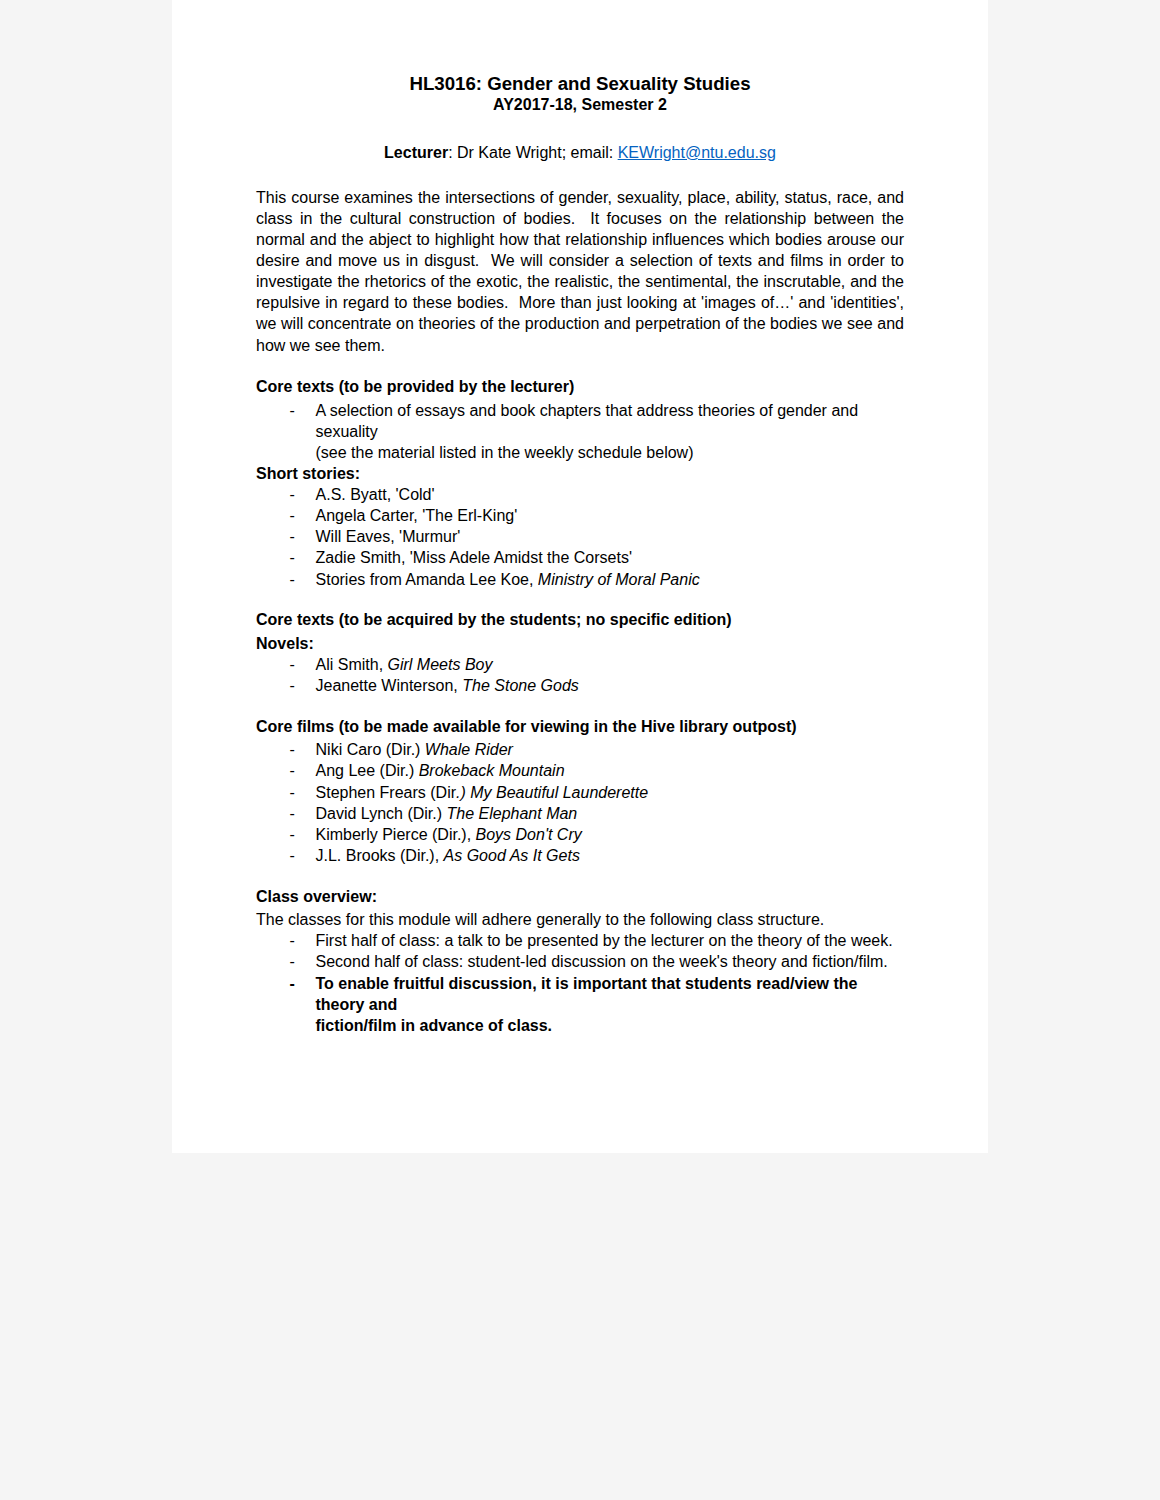HL3016: Gender and Sexuality Studies
AY2017-18, Semester 2
Lecturer: Dr Kate Wright; email: KEWright@ntu.edu.sg
This course examines the intersections of gender, sexuality, place, ability, status, race, and class in the cultural construction of bodies. It focuses on the relationship between the normal and the abject to highlight how that relationship influences which bodies arouse our desire and move us in disgust. We will consider a selection of texts and films in order to investigate the rhetorics of the exotic, the realistic, the sentimental, the inscrutable, and the repulsive in regard to these bodies. More than just looking at 'images of…' and 'identities', we will concentrate on theories of the production and perpetration of the bodies we see and how we see them.
Core texts (to be provided by the lecturer)
A selection of essays and book chapters that address theories of gender and sexuality(see the material listed in the weekly schedule below)
Short stories:
A.S. Byatt, 'Cold'
Angela Carter, 'The Erl-King'
Will Eaves, 'Murmur'
Zadie Smith, 'Miss Adele Amidst the Corsets'
Stories from Amanda Lee Koe, Ministry of Moral Panic
Core texts (to be acquired by the students; no specific edition)
Novels:
Ali Smith, Girl Meets Boy
Jeanette Winterson, The Stone Gods
Core films (to be made available for viewing in the Hive library outpost)
Niki Caro (Dir.) Whale Rider
Ang Lee (Dir.) Brokeback Mountain
Stephen Frears (Dir.) My Beautiful Launderette
David Lynch (Dir.) The Elephant Man
Kimberly Pierce (Dir.), Boys Don't Cry
J.L. Brooks (Dir.), As Good As It Gets
Class overview:
The classes for this module will adhere generally to the following class structure.
First half of class: a talk to be presented by the lecturer on the theory of the week.
Second half of class: student-led discussion on the week's theory and fiction/film.
To enable fruitful discussion, it is important that students read/view the theory and fiction/film in advance of class.